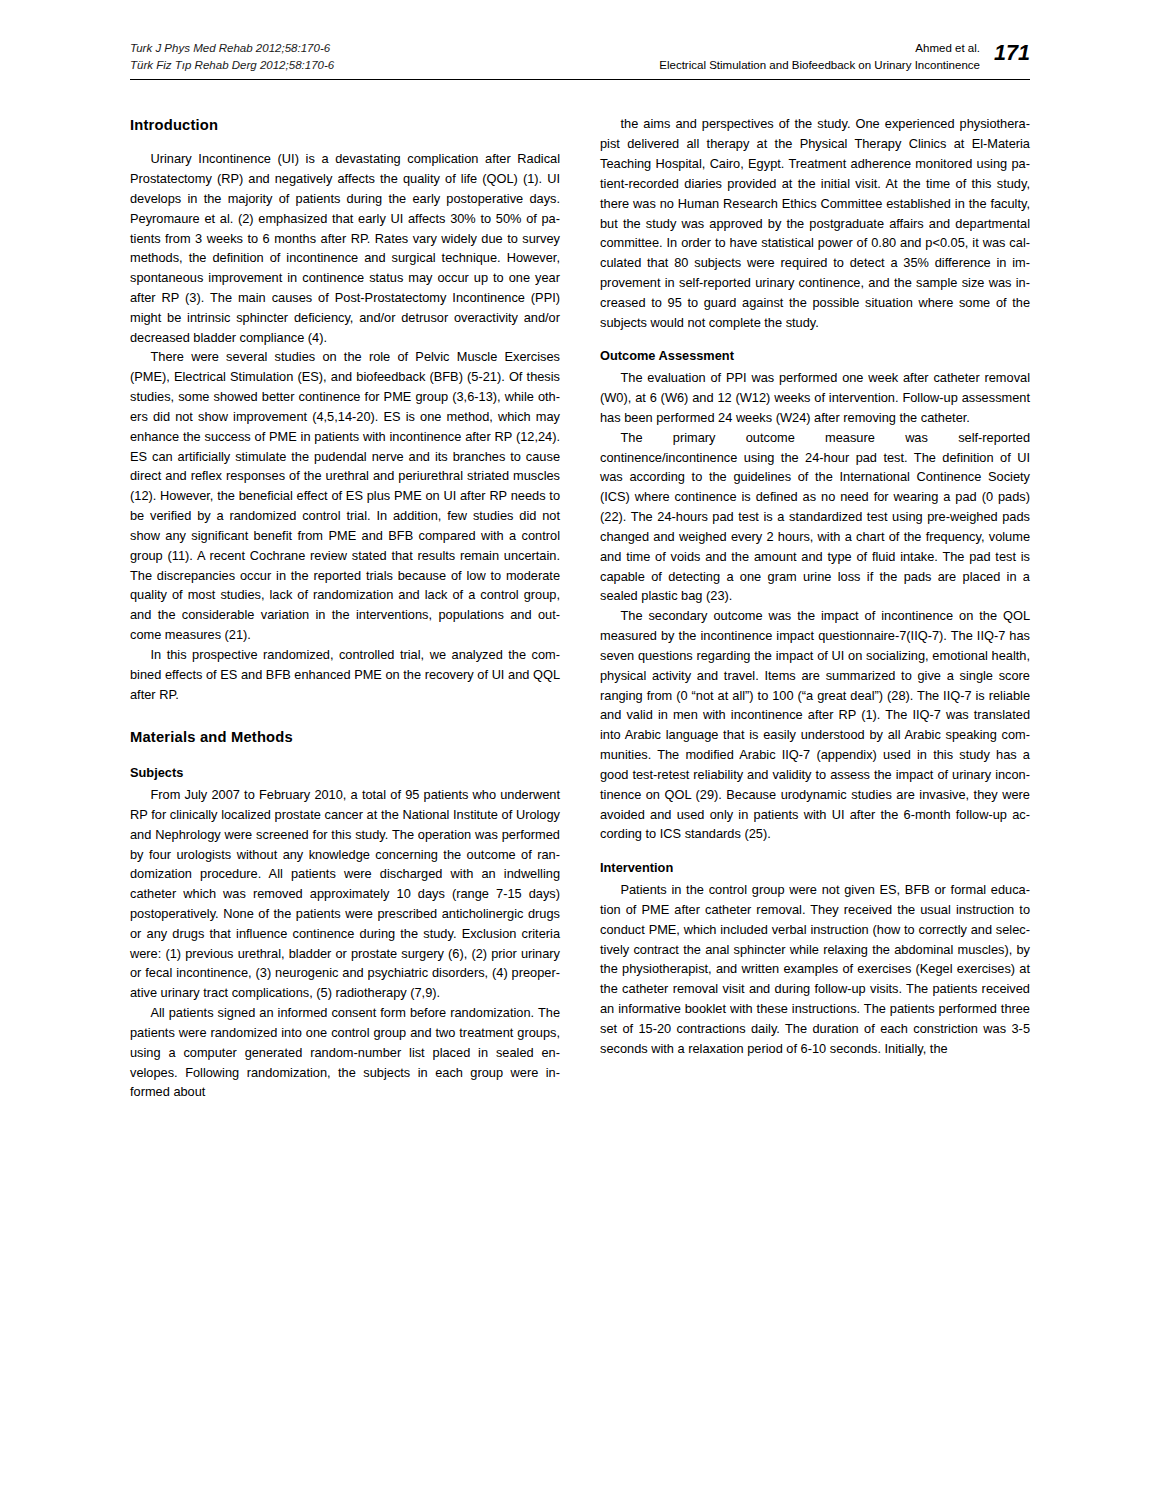Turk J Phys Med Rehab 2012;58:170-6
Türk Fiz Tıp Rehab Derg 2012;58:170-6
Ahmed et al.
Electrical Stimulation and Biofeedback on Urinary Incontinence
171
Introduction
Urinary Incontinence (UI) is a devastating complication after Radical Prostatectomy (RP) and negatively affects the quality of life (QOL) (1). UI develops in the majority of patients during the early postoperative days. Peyromaure et al. (2) emphasized that early UI affects 30% to 50% of patients from 3 weeks to 6 months after RP. Rates vary widely due to survey methods, the definition of incontinence and surgical technique. However, spontaneous improvement in continence status may occur up to one year after RP (3). The main causes of Post-Prostatectomy Incontinence (PPI) might be intrinsic sphincter deficiency, and/or detrusor overactivity and/or decreased bladder compliance (4).
There were several studies on the role of Pelvic Muscle Exercises (PME), Electrical Stimulation (ES), and biofeedback (BFB) (5-21). Of thesis studies, some showed better continence for PME group (3,6-13), while others did not show improvement (4,5,14-20). ES is one method, which may enhance the success of PME in patients with incontinence after RP (12,24). ES can artificially stimulate the pudendal nerve and its branches to cause direct and reflex responses of the urethral and periurethral striated muscles (12). However, the beneficial effect of ES plus PME on UI after RP needs to be verified by a randomized control trial. In addition, few studies did not show any significant benefit from PME and BFB compared with a control group (11). A recent Cochrane review stated that results remain uncertain. The discrepancies occur in the reported trials because of low to moderate quality of most studies, lack of randomization and lack of a control group, and the considerable variation in the interventions, populations and outcome measures (21).
In this prospective randomized, controlled trial, we analyzed the combined effects of ES and BFB enhanced PME on the recovery of UI and QQL after RP.
Materials and Methods
Subjects
From July 2007 to February 2010, a total of 95 patients who underwent RP for clinically localized prostate cancer at the National Institute of Urology and Nephrology were screened for this study. The operation was performed by four urologists without any knowledge concerning the outcome of randomization procedure. All patients were discharged with an indwelling catheter which was removed approximately 10 days (range 7-15 days) postoperatively. None of the patients were prescribed anticholinergic drugs or any drugs that influence continence during the study. Exclusion criteria were: (1) previous urethral, bladder or prostate surgery (6), (2) prior urinary or fecal incontinence, (3) neurogenic and psychiatric disorders, (4) preoperative urinary tract complications, (5) radiotherapy (7,9).
All patients signed an informed consent form before randomization. The patients were randomized into one control group and two treatment groups, using a computer generated random-number list placed in sealed envelopes. Following randomization, the subjects in each group were informed about
the aims and perspectives of the study. One experienced physiotherapist delivered all therapy at the Physical Therapy Clinics at El-Materia Teaching Hospital, Cairo, Egypt. Treatment adherence monitored using patient-recorded diaries provided at the initial visit. At the time of this study, there was no Human Research Ethics Committee established in the faculty, but the study was approved by the postgraduate affairs and departmental committee. In order to have statistical power of 0.80 and p<0.05, it was calculated that 80 subjects were required to detect a 35% difference in improvement in self-reported urinary continence, and the sample size was increased to 95 to guard against the possible situation where some of the subjects would not complete the study.
Outcome Assessment
The evaluation of PPI was performed one week after catheter removal (W0), at 6 (W6) and 12 (W12) weeks of intervention. Follow-up assessment has been performed 24 weeks (W24) after removing the catheter.
The primary outcome measure was self-reported continence/incontinence using the 24-hour pad test. The definition of UI was according to the guidelines of the International Continence Society (ICS) where continence is defined as no need for wearing a pad (0 pads) (22). The 24-hours pad test is a standardized test using pre-weighed pads changed and weighed every 2 hours, with a chart of the frequency, volume and time of voids and the amount and type of fluid intake. The pad test is capable of detecting a one gram urine loss if the pads are placed in a sealed plastic bag (23).
The secondary outcome was the impact of incontinence on the QOL measured by the incontinence impact questionnaire-7(IIQ-7). The IIQ-7 has seven questions regarding the impact of UI on socializing, emotional health, physical activity and travel. Items are summarized to give a single score ranging from (0 “not at all”) to 100 (“a great deal”) (28). The IIQ-7 is reliable and valid in men with incontinence after RP (1). The IIQ-7 was translated into Arabic language that is easily understood by all Arabic speaking communities. The modified Arabic IIQ-7 (appendix) used in this study has a good test-retest reliability and validity to assess the impact of urinary incontinence on QOL (29). Because urodynamic studies are invasive, they were avoided and used only in patients with UI after the 6-month follow-up according to ICS standards (25).
Intervention
Patients in the control group were not given ES, BFB or formal education of PME after catheter removal. They received the usual instruction to conduct PME, which included verbal instruction (how to correctly and selectively contract the anal sphincter while relaxing the abdominal muscles), by the physiotherapist, and written examples of exercises (Kegel exercises) at the catheter removal visit and during follow-up visits. The patients received an informative booklet with these instructions. The patients performed three set of 15-20 contractions daily. The duration of each constriction was 3-5 seconds with a relaxation period of 6-10 seconds. Initially, the